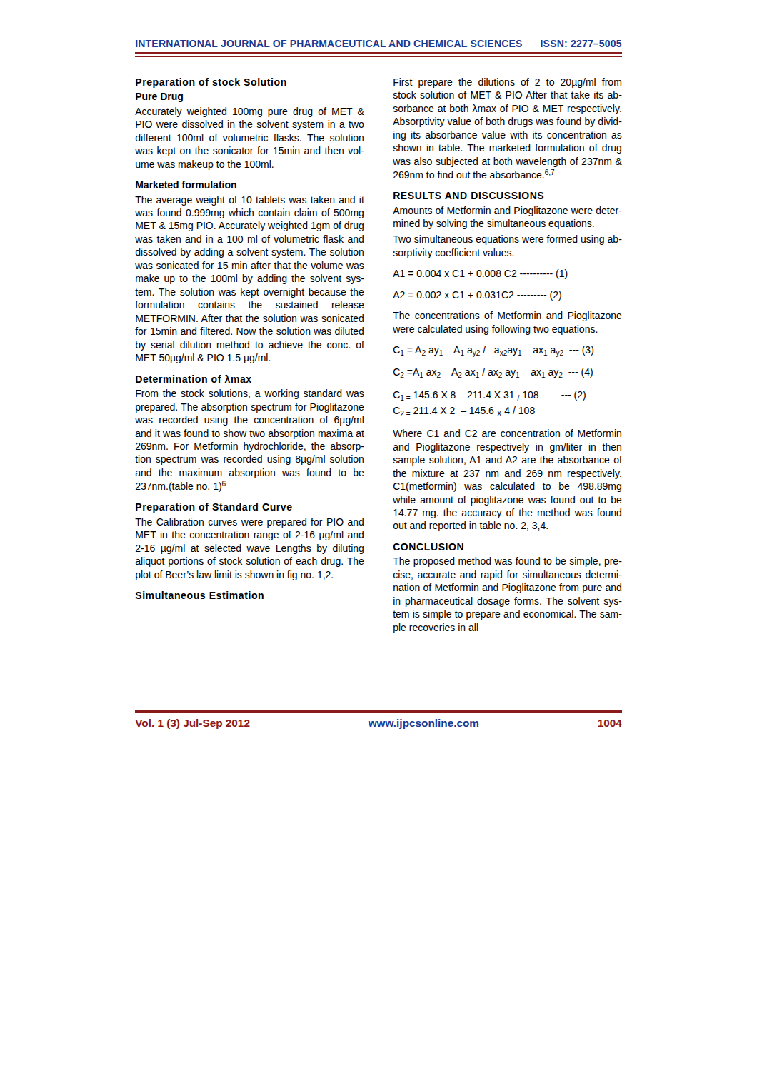INTERNATIONAL JOURNAL OF PHARMACEUTICAL AND CHEMICAL SCIENCES
ISSN: 2277–5005
Preparation of stock Solution
Pure Drug
Accurately weighted 100mg pure drug of MET & PIO were dissolved in the solvent system in a two different 100ml of volumetric flasks. The solution was kept on the sonicator for 15min and then volume was makeup to the 100ml.
Marketed formulation
The average weight of 10 tablets was taken and it was found 0.999mg which contain claim of 500mg MET & 15mg PIO. Accurately weighted 1gm of drug was taken and in a 100 ml of volumetric flask and dissolved by adding a solvent system. The solution was sonicated for 15 min after that the volume was make up to the 100ml by adding the solvent system. The solution was kept overnight because the formulation contains the sustained release METFORMIN. After that the solution was sonicated for 15min and filtered. Now the solution was diluted by serial dilution method to achieve the conc. of MET 50µg/ml & PIO 1.5 µg/ml.
Determination of λmax
From the stock solutions, a working standard was prepared. The absorption spectrum for Pioglitazone was recorded using the concentration of 6µg/ml and it was found to show two absorption maxima at 269nm. For Metformin hydrochloride, the absorption spectrum was recorded using 8µg/ml solution and the maximum absorption was found to be 237nm.(table no. 1)6
Preparation of Standard Curve
The Calibration curves were prepared for PIO and MET in the concentration range of 2-16 µg/ml and 2-16 µg/ml at selected wave Lengths by diluting aliquot portions of stock solution of each drug. The plot of Beer’s law limit is shown in fig no. 1,2.
Simultaneous Estimation
First prepare the dilutions of 2 to 20µg/ml from stock solution of MET & PIO After that take its absorbance at both λmax of PIO & MET respectively. Absorptivity value of both drugs was found by dividing its absorbance value with its concentration as shown in table. The marketed formulation of drug was also subjected at both wavelength of 237nm & 269nm to find out the absorbance.6,7
RESULTS AND DISCUSSIONS
Amounts of Metformin and Pioglitazone were determined by solving the simultaneous equations.
Two simultaneous equations were formed using absorptivity coefficient values.
A1 = 0.004 x C1 + 0.008 C2 ---------- (1)
A2 = 0.002 x C1 + 0.031C2 --------- (2)
The concentrations of Metformin and Pioglitazone were calculated using following two equations.
C1 = A2 ay1 – A1 ay2 / ax2ay1 – ax1 ay2 --- (3)
C2 =A1 ax2 – A2 ax1 / ax2 ay1 – ax1 ay2 --- (4)
C1 = 145.6 X 8 – 211.4 X 31 / 108 --- (2)
C2 = 211.4 X 2 – 145.6 X 4 / 108
Where C1 and C2 are concentration of Metformin and Pioglitazone respectively in gm/liter in then sample solution, A1 and A2 are the absorbance of the mixture at 237 nm and 269 nm respectively. C1(metformin) was calculated to be 498.89mg while amount of pioglitazone was found out to be 14.77 mg. the accuracy of the method was found out and reported in table no. 2, 3,4.
CONCLUSION
The proposed method was found to be simple, precise, accurate and rapid for simultaneous determination of Metformin and Pioglitazone from pure and in pharmaceutical dosage forms. The solvent system is simple to prepare and economical. The sample recoveries in all
Vol. 1 (3) Jul-Sep 2012
www.ijpcsonline.com
1004